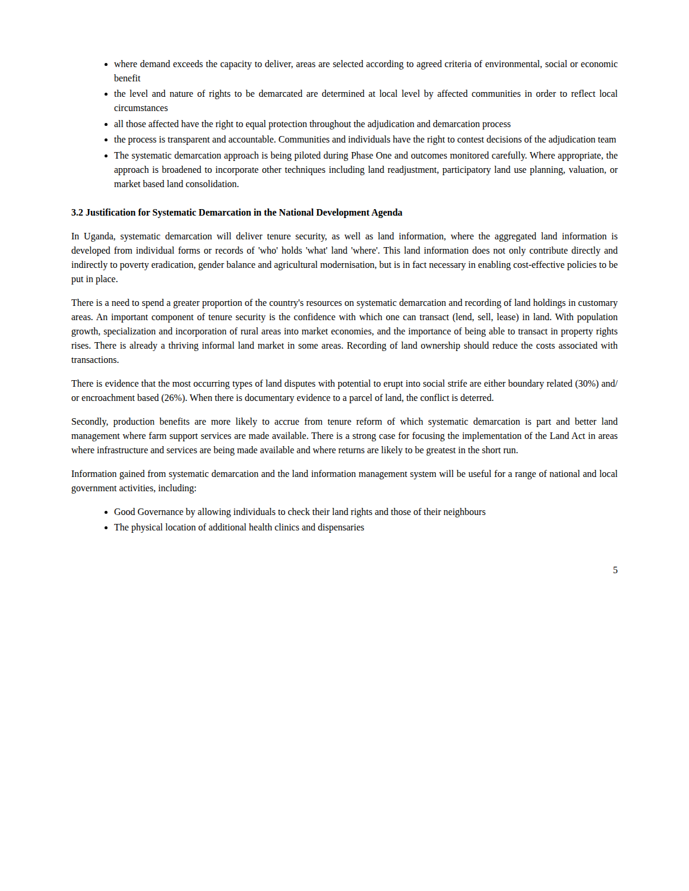where demand exceeds the capacity to deliver, areas are selected according to agreed criteria of environmental, social or economic benefit
the level and nature of rights to be demarcated are determined at local level by affected communities in order to reflect local circumstances
all those affected have the right to equal protection throughout the adjudication and demarcation process
the process is transparent and accountable. Communities and individuals have the right to contest decisions of the adjudication team
The systematic demarcation approach is being piloted during Phase One and outcomes monitored carefully. Where appropriate, the approach is broadened to incorporate other techniques including land readjustment, participatory land use planning, valuation, or market based land consolidation.
3.2 Justification for Systematic Demarcation in the National Development Agenda
In Uganda, systematic demarcation will deliver tenure security, as well as land information, where the aggregated land information is developed from individual forms or records of 'who' holds 'what' land 'where'. This land information does not only contribute directly and indirectly to poverty eradication, gender balance and agricultural modernisation, but is in fact necessary in enabling cost-effective policies to be put in place.
There is a need to spend a greater proportion of the country's resources on systematic demarcation and recording of land holdings in customary areas. An important component of tenure security is the confidence with which one can transact (lend, sell, lease) in land. With population growth, specialization and incorporation of rural areas into market economies, and the importance of being able to transact in property rights rises. There is already a thriving informal land market in some areas. Recording of land ownership should reduce the costs associated with transactions.
There is evidence that the most occurring types of land disputes with potential to erupt into social strife are either boundary related (30%) and/ or encroachment based (26%). When there is documentary evidence to a parcel of land, the conflict is deterred.
Secondly, production benefits are more likely to accrue from tenure reform of which systematic demarcation is part and better land management where farm support services are made available. There is a strong case for focusing the implementation of the Land Act in areas where infrastructure and services are being made available and where returns are likely to be greatest in the short run.
Information gained from systematic demarcation and the land information management system will be useful for a range of national and local government activities, including:
Good Governance by allowing individuals to check their land rights and those of their neighbours
The physical location of additional health clinics and dispensaries
5